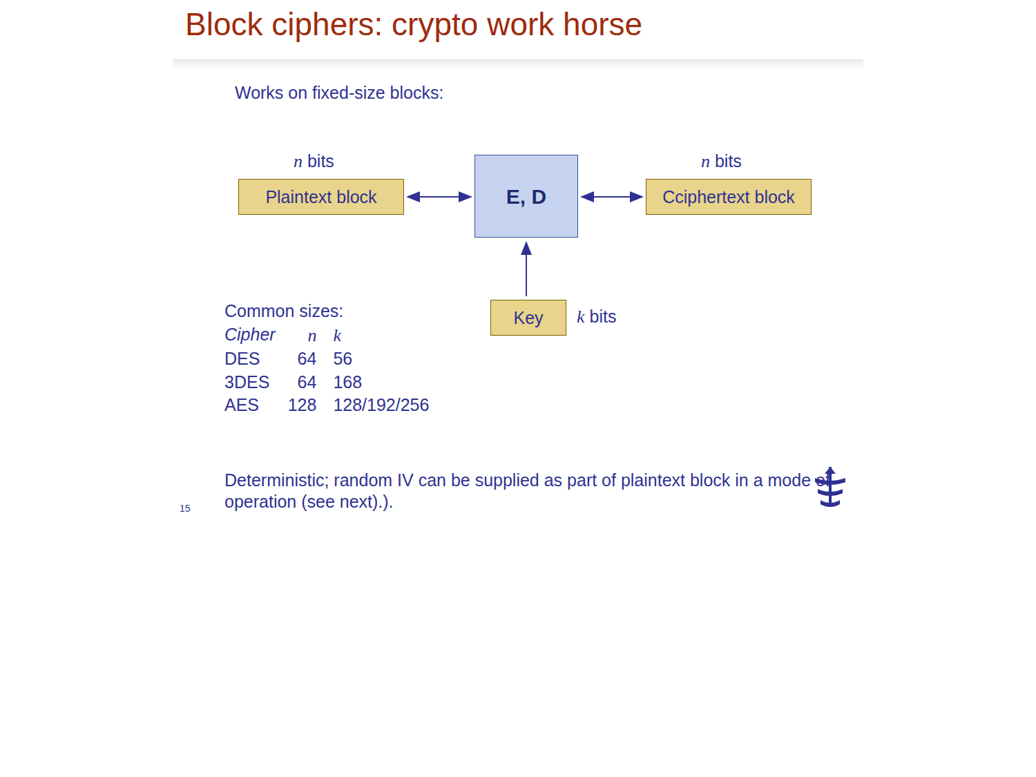Block ciphers: crypto work horse
Works on fixed-size blocks:
n bits
n bits
Plaintext block
E, D
Cciphertext block
Key
k bits
Common sizes:
| Cipher | n | k |
| DES | 64 | 56 |
| 3DES | 64 | 168 |
| AES | 128 | 128/192/256 |
Deterministic; random IV can be supplied as part of plaintext block in a mode of operation (see next).).
Efficiency and security optimized for the specific block size.
Historically, more secure and easier to analyze than traditional stream ciphers.
15